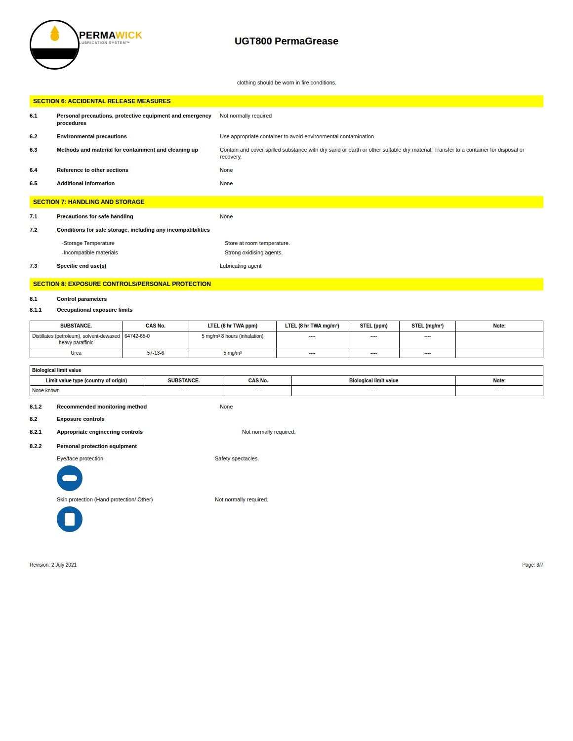PERMA WICK
LUBRICATION SYSTEM™
UGT800 PermaGrease
clothing should be worn in fire conditions.
SECTION 6: ACCIDENTAL RELEASE MEASURES
6.1
Personal precautions, protective equipment and emergency procedures
Not normally required
6.2
Environmental precautions
Use appropriate container to avoid environmental contamination.
6.3
Methods and material for containment and cleaning up
Contain and cover spilled substance with dry sand or earth or other suitable dry material. Transfer to a container for disposal or recovery.
6.4
Reference to other sections
None
6.5
Additional Information
None
SECTION 7: HANDLING AND STORAGE
7.1
Precautions for safe handling
None
7.2
Conditions for safe storage, including any incompatibilities
-Storage Temperature
Store at room temperature.
-Incompatible materials
Strong oxidising agents.
7.3
Specific end use(s)
Lubricating agent
SECTION 8: EXPOSURE CONTROLS/PERSONAL PROTECTION
8.1
Control parameters
8.1.1
Occupational exposure limits
| SUBSTANCE. | CAS No. | LTEL (8 hr TWA ppm) | LTEL (8 hr TWA mg/m³) | STEL (ppm) | STEL (mg/m³) | Note: |
| --- | --- | --- | --- | --- | --- | --- |
| Distillates (petroleum), solvent-dewaxed heavy paraffinic | 64742-65-0 | 5 mg/m³ 8 hours (inhalation) | ---- | ---- | ---- | |
| Urea | 57-13-6 | 5 mg/m³ | ---- | ---- | ---- | |
| Biological limit value |
| Limit value type (country of origin) | SUBSTANCE. | CAS No. | Biological limit value | Note: |
| None known | ---- | ---- | ---- | ---- |
8.1.2
Recommended monitoring method
None
8.2
Exposure controls
8.2.1
Appropriate engineering controls
Not normally required.
8.2.2
Personal protection equipment
Eye/face protection
Safety spectacles.
Skin protection (Hand protection/ Other)
Not normally required.
Revision: 2 July 2021
Page: 3/7